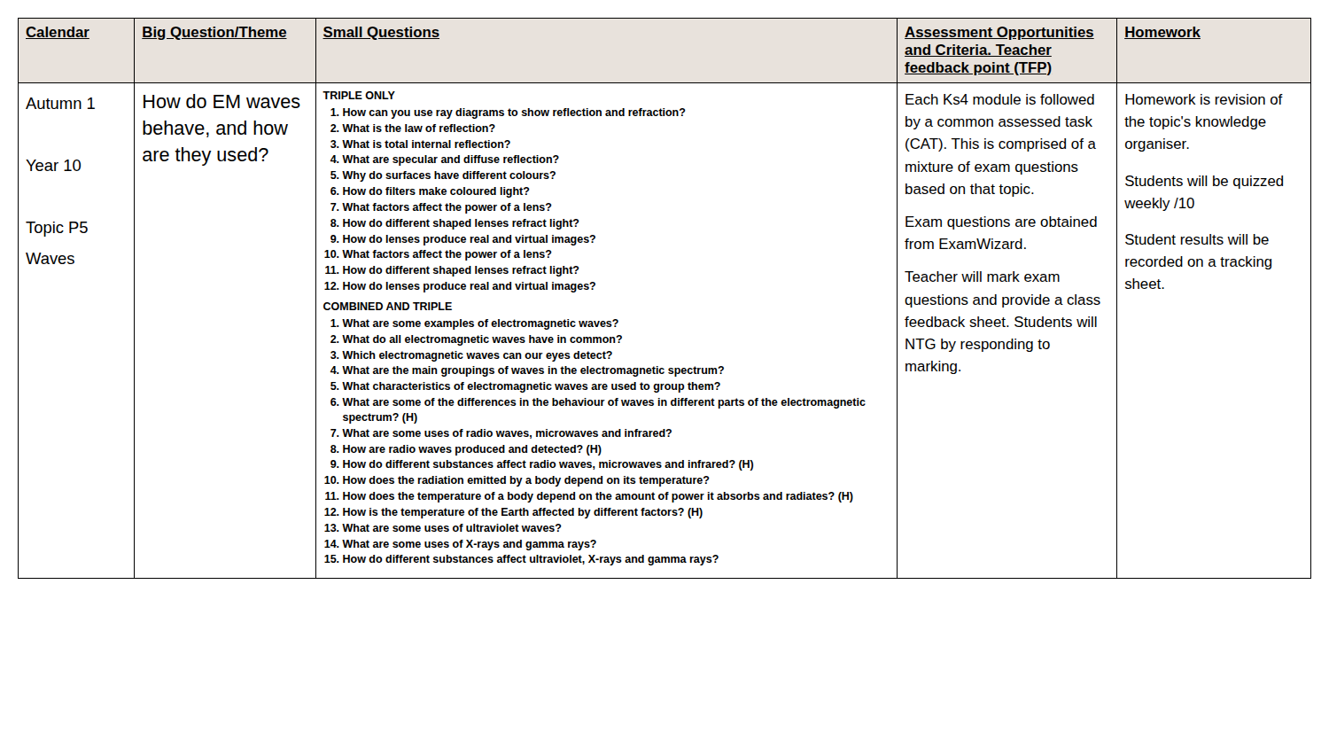| Calendar | Big Question/Theme | Small Questions | Assessment Opportunities and Criteria. Teacher feedback point (TFP) | Homework |
| --- | --- | --- | --- | --- |
| Autumn 1 Year 10 Topic P5 Waves | How do EM waves behave, and how are they used? | TRIPLE ONLY How can you use ray diagrams to show reflection and refraction? What is the law of reflection? What is total internal reflection? What are specular and diffuse reflection? Why do surfaces have different colours? How do filters make coloured light? What factors affect the power of a lens? How do different shaped lenses refract light? How do lenses produce real and virtual images? What factors affect the power of a lens? How do different shaped lenses refract light? How do lenses produce real and virtual images? COMBINED AND TRIPLE What are some examples of electromagnetic waves? What do all electromagnetic waves have in common? Which electromagnetic waves can our eyes detect? What are the main groupings of waves in the electromagnetic spectrum? What characteristics of electromagnetic waves are used to group them? What are some of the differences in the behaviour of waves in different parts of the electromagnetic spectrum? (H) What are some uses of radio waves, microwaves and infrared? How are radio waves produced and detected? (H) How do different substances affect radio waves, microwaves and infrared? (H) How does the radiation emitted by a body depend on its temperature? How does the temperature of a body depend on the amount of power it absorbs and radiates? (H) How is the temperature of the Earth affected by different factors? (H) What are some uses of ultraviolet waves? What are some uses of X-rays and gamma rays? How do different substances affect ultraviolet, X-rays and gamma rays? | Each Ks4 module is followed by a common assessed task (CAT). This is comprised of a mixture of exam questions based on that topic. Exam questions are obtained from ExamWizard. Teacher will mark exam questions and provide a class feedback sheet. Students will NTG by responding to marking. | Homework is revision of the topic's knowledge organiser. Students will be quizzed weekly /10 Student results will be recorded on a tracking sheet. |